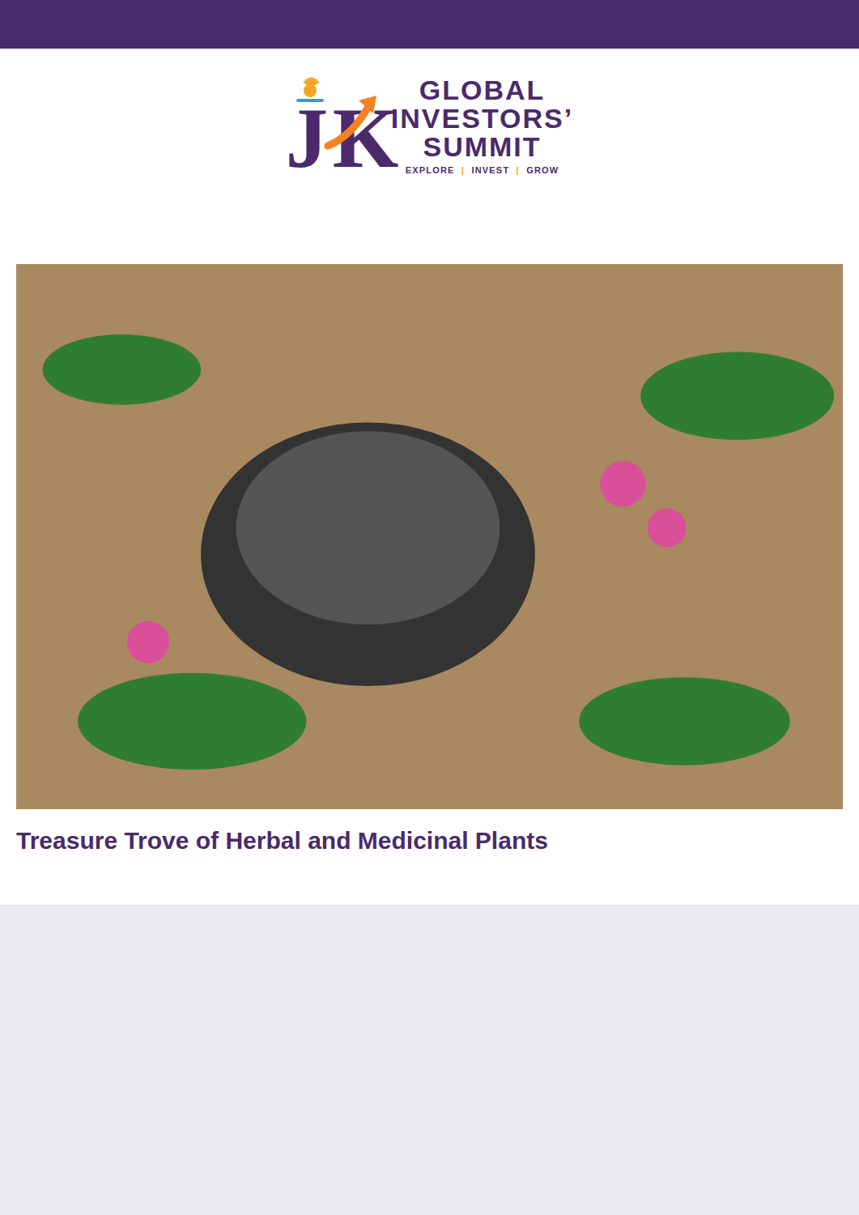J K
GLOBAL INVESTORS’ SUMMIT EXPLORE | INVEST | GROW
AYUSH
Treasure Trove of Herbal and Medicinal Plants